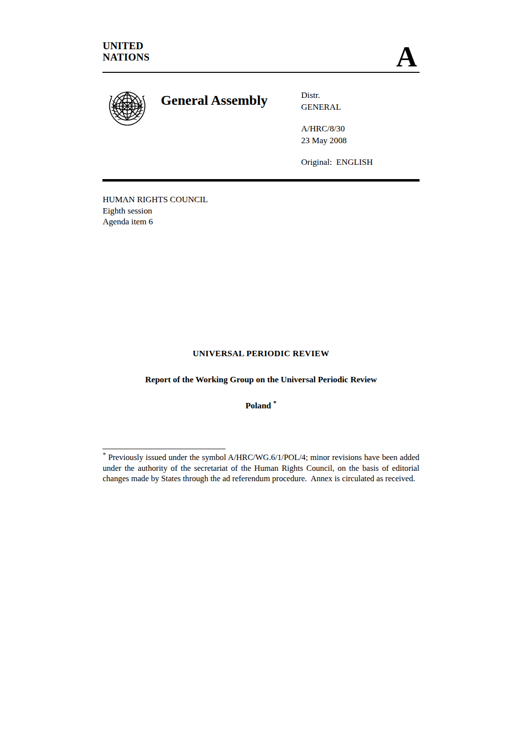UNITED
NATIONS
A
General Assembly
Distr.
GENERAL
A/HRC/8/30
23 May 2008
Original: ENGLISH
HUMAN RIGHTS COUNCIL
Eighth session
Agenda item 6
UNIVERSAL PERIODIC REVIEW
Report of the Working Group on the Universal Periodic Review
Poland *
* Previously issued under the symbol A/HRC/WG.6/1/POL/4; minor revisions have been added under the authority of the secretariat of the Human Rights Council, on the basis of editorial changes made by States through the ad referendum procedure. Annex is circulated as received.